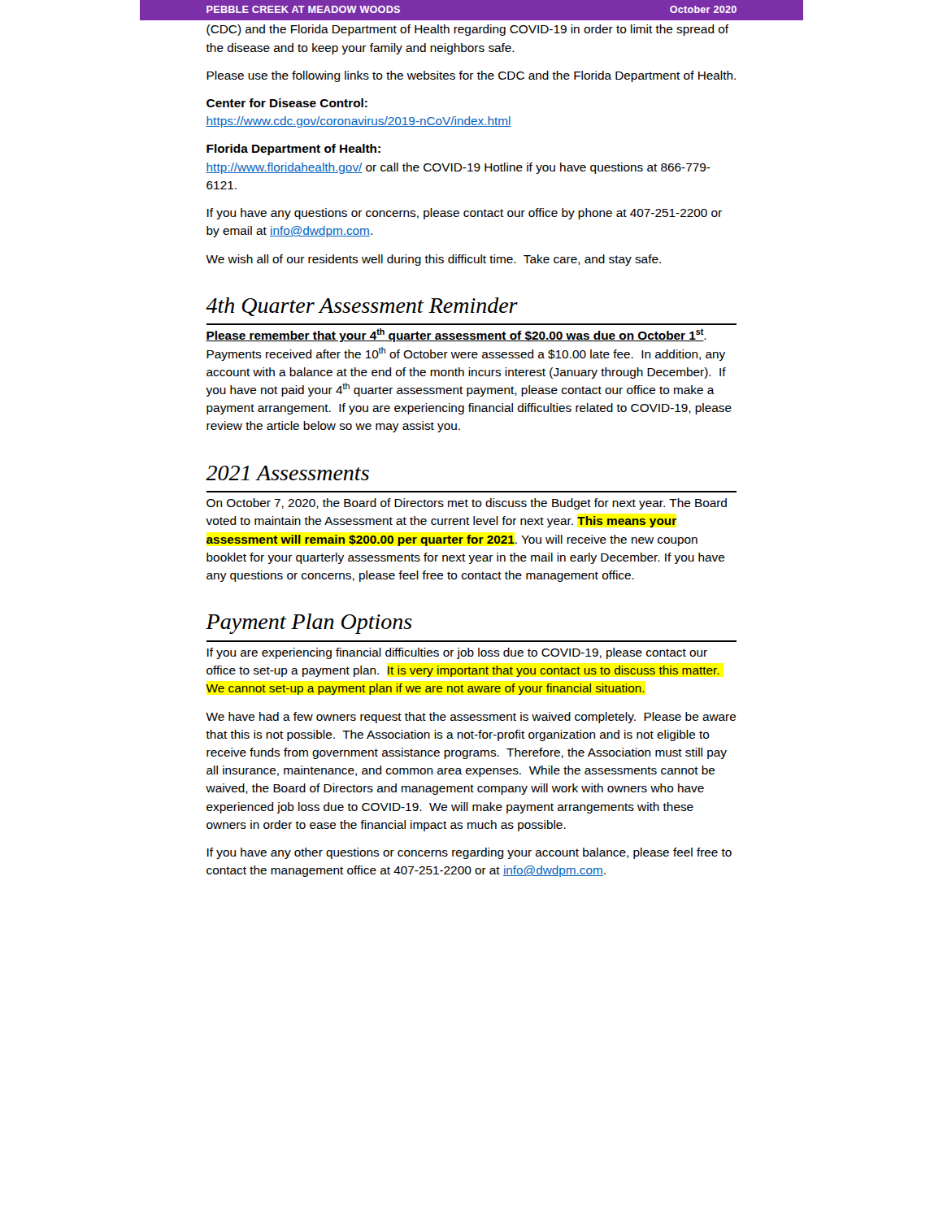PEBBLE CREEK AT MEADOW WOODS October 2020
(CDC) and the Florida Department of Health regarding COVID-19 in order to limit the spread of the disease and to keep your family and neighbors safe.
Please use the following links to the websites for the CDC and the Florida Department of Health.
Center for Disease Control:
https://www.cdc.gov/coronavirus/2019-nCoV/index.html
Florida Department of Health:
http://www.floridahealth.gov/ or call the COVID-19 Hotline if you have questions at 866-779-6121.
If you have any questions or concerns, please contact our office by phone at 407-251-2200 or by email at info@dwdpm.com.
We wish all of our residents well during this difficult time. Take care, and stay safe.
4th Quarter Assessment Reminder
Please remember that your 4th quarter assessment of $20.00 was due on October 1st. Payments received after the 10th of October were assessed a $10.00 late fee. In addition, any account with a balance at the end of the month incurs interest (January through December). If you have not paid your 4th quarter assessment payment, please contact our office to make a payment arrangement. If you are experiencing financial difficulties related to COVID-19, please review the article below so we may assist you.
2021 Assessments
On October 7, 2020, the Board of Directors met to discuss the Budget for next year. The Board voted to maintain the Assessment at the current level for next year. This means your assessment will remain $200.00 per quarter for 2021. You will receive the new coupon booklet for your quarterly assessments for next year in the mail in early December. If you have any questions or concerns, please feel free to contact the management office.
Payment Plan Options
If you are experiencing financial difficulties or job loss due to COVID-19, please contact our office to set-up a payment plan. It is very important that you contact us to discuss this matter. We cannot set-up a payment plan if we are not aware of your financial situation.
We have had a few owners request that the assessment is waived completely. Please be aware that this is not possible. The Association is a not-for-profit organization and is not eligible to receive funds from government assistance programs. Therefore, the Association must still pay all insurance, maintenance, and common area expenses. While the assessments cannot be waived, the Board of Directors and management company will work with owners who have experienced job loss due to COVID-19. We will make payment arrangements with these owners in order to ease the financial impact as much as possible.
If you have any other questions or concerns regarding your account balance, please feel free to contact the management office at 407-251-2200 or at info@dwdpm.com.